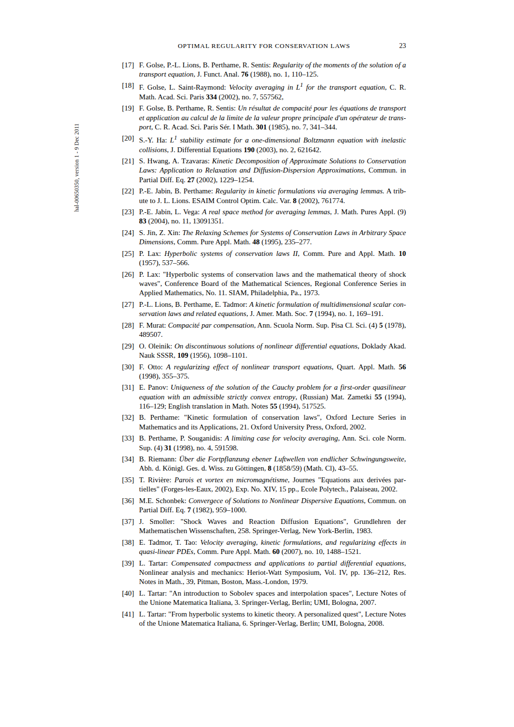hal-00650350, version 1 - 9 Dec 2011
OPTIMAL REGULARITY FOR CONSERVATION LAWS 23
[17] F. Golse, P.-L. Lions, B. Perthame, R. Sentis: Regularity of the moments of the solution of a transport equation, J. Funct. Anal. 76 (1988), no. 1, 110–125.
[18] F. Golse, L. Saint-Raymond: Velocity averaging in L1 for the transport equation, C. R. Math. Acad. Sci. Paris 334 (2002), no. 7, 557562,
[19] F. Golse, B. Perthame, R. Sentis: Un résultat de compacité pour les équations de transport et application au calcul de la limite de la valeur propre principale d'un opérateur de transport, C. R. Acad. Sci. Paris Sér. I Math. 301 (1985), no. 7, 341–344.
[20] S.-Y. Ha: L1 stability estimate for a one-dimensional Boltzmann equation with inelastic collisions, J. Differential Equations 190 (2003), no. 2, 621642.
[21] S. Hwang, A. Tzavaras: Kinetic Decomposition of Approximate Solutions to Conservation Laws: Application to Relaxation and Diffusion-Dispersion Approximations, Commun. in Partial Diff. Eq. 27 (2002), 1229–1254.
[22] P.-E. Jabin, B. Perthame: Regularity in kinetic formulations via averaging lemmas. A tribute to J. L. Lions. ESAIM Control Optim. Calc. Var. 8 (2002), 761774.
[23] P.-E. Jabin, L. Vega: A real space method for averaging lemmas, J. Math. Pures Appl. (9) 83 (2004), no. 11, 13091351.
[24] S. Jin, Z. Xin: The Relaxing Schemes for Systems of Conservation Laws in Arbitrary Space Dimensions, Comm. Pure Appl. Math. 48 (1995), 235–277.
[25] P. Lax: Hyperbolic systems of conservation laws II, Comm. Pure and Appl. Math. 10 (1957), 537–566.
[26] P. Lax: "Hyperbolic systems of conservation laws and the mathematical theory of shock waves", Conference Board of the Mathematical Sciences, Regional Conference Series in Applied Mathematics, No. 11. SIAM, Philadelphia, Pa., 1973.
[27] P.-L. Lions, B. Perthame, E. Tadmor: A kinetic formulation of multidimensional scalar conservation laws and related equations, J. Amer. Math. Soc. 7 (1994), no. 1, 169–191.
[28] F. Murat: Compacité par compensation, Ann. Scuola Norm. Sup. Pisa Cl. Sci. (4) 5 (1978), 489507.
[29] O. Oleinik: On discontinuous solutions of nonlinear differential equations, Doklady Akad. Nauk SSSR, 109 (1956), 1098–1101.
[30] F. Otto: A regularizing effect of nonlinear transport equations, Quart. Appl. Math. 56 (1998), 355–375.
[31] E. Panov: Uniqueness of the solution of the Cauchy problem for a first-order quasilinear equation with an admissible strictly convex entropy, (Russian) Mat. Zametki 55 (1994), 116–129; English translation in Math. Notes 55 (1994), 517525.
[32] B. Perthame: "Kinetic formulation of conservation laws", Oxford Lecture Series in Mathematics and its Applications, 21. Oxford University Press, Oxford, 2002.
[33] B. Perthame, P. Souganidis: A limiting case for velocity averaging, Ann. Sci. cole Norm. Sup. (4) 31 (1998), no. 4, 591598.
[34] B. Riemann: Über die Fortpflanzung ebener Luftwellen von endlicher Schwingungsweite, Abh. d. Königl. Ges. d. Wiss. zu Göttingen, 8 (1858/59) (Math. Cl), 43–55.
[35] T. Rivière: Parois et vortex en micromagnétisme, Journes "Equations aux derivées partielles" (Forges-les-Eaux, 2002), Exp. No. XIV, 15 pp., Ecole Polytech., Palaiseau, 2002.
[36] M.E. Schonbek: Convergece of Solutions to Nonlinear Dispersive Equations, Commun. on Partial Diff. Eq. 7 (1982), 959–1000.
[37] J. Smoller: "Shock Waves and Reaction Diffusion Equations", Grundlehren der Mathematischen Wissenschaften, 258. Springer-Verlag, New York-Berlin, 1983.
[38] E. Tadmor, T. Tao: Velocity averaging, kinetic formulations, and regularizing effects in quasi-linear PDEs, Comm. Pure Appl. Math. 60 (2007), no. 10, 1488–1521.
[39] L. Tartar: Compensated compactness and applications to partial differential equations, Nonlinear analysis and mechanics: Heriot-Watt Symposium, Vol. IV, pp. 136–212, Res. Notes in Math., 39, Pitman, Boston, Mass.-London, 1979.
[40] L. Tartar: "An introduction to Sobolev spaces and interpolation spaces", Lecture Notes of the Unione Matematica Italiana, 3. Springer-Verlag, Berlin; UMI, Bologna, 2007.
[41] L. Tartar: "From hyperbolic systems to kinetic theory. A personalized quest", Lecture Notes of the Unione Matematica Italiana, 6. Springer-Verlag, Berlin; UMI, Bologna, 2008.